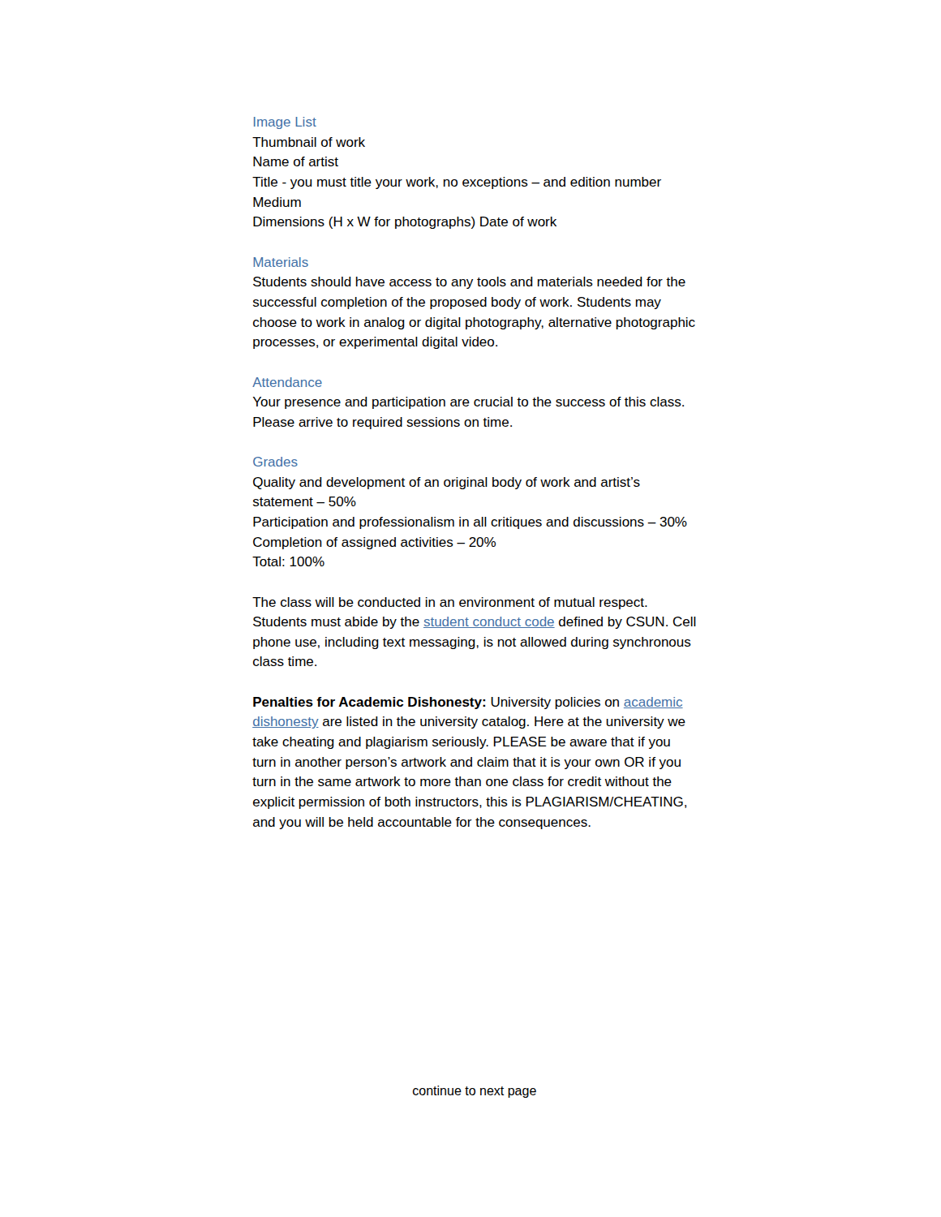Image List
Thumbnail of work
Name of artist
Title - you must title your work, no exceptions – and edition number
Medium
Dimensions (H x W for photographs) Date of work
Materials
Students should have access to any tools and materials needed for the successful completion of the proposed body of work. Students may choose to work in analog or digital photography, alternative photographic processes, or experimental digital video.
Attendance
Your presence and participation are crucial to the success of this class. Please arrive to required sessions on time.
Grades
Quality and development of an original body of work and artist’s statement – 50%
Participation and professionalism in all critiques and discussions – 30% Completion of assigned activities – 20%
Total: 100%
The class will be conducted in an environment of mutual respect. Students must abide by the student conduct code defined by CSUN. Cell phone use, including text messaging, is not allowed during synchronous class time.
Penalties for Academic Dishonesty: University policies on academic dishonesty are listed in the university catalog. Here at the university we take cheating and plagiarism seriously. PLEASE be aware that if you turn in another person’s artwork and claim that it is your own OR if you turn in the same artwork to more than one class for credit without the explicit permission of both instructors, this is PLAGIARISM/CHEATING, and you will be held accountable for the consequences.
continue to next page